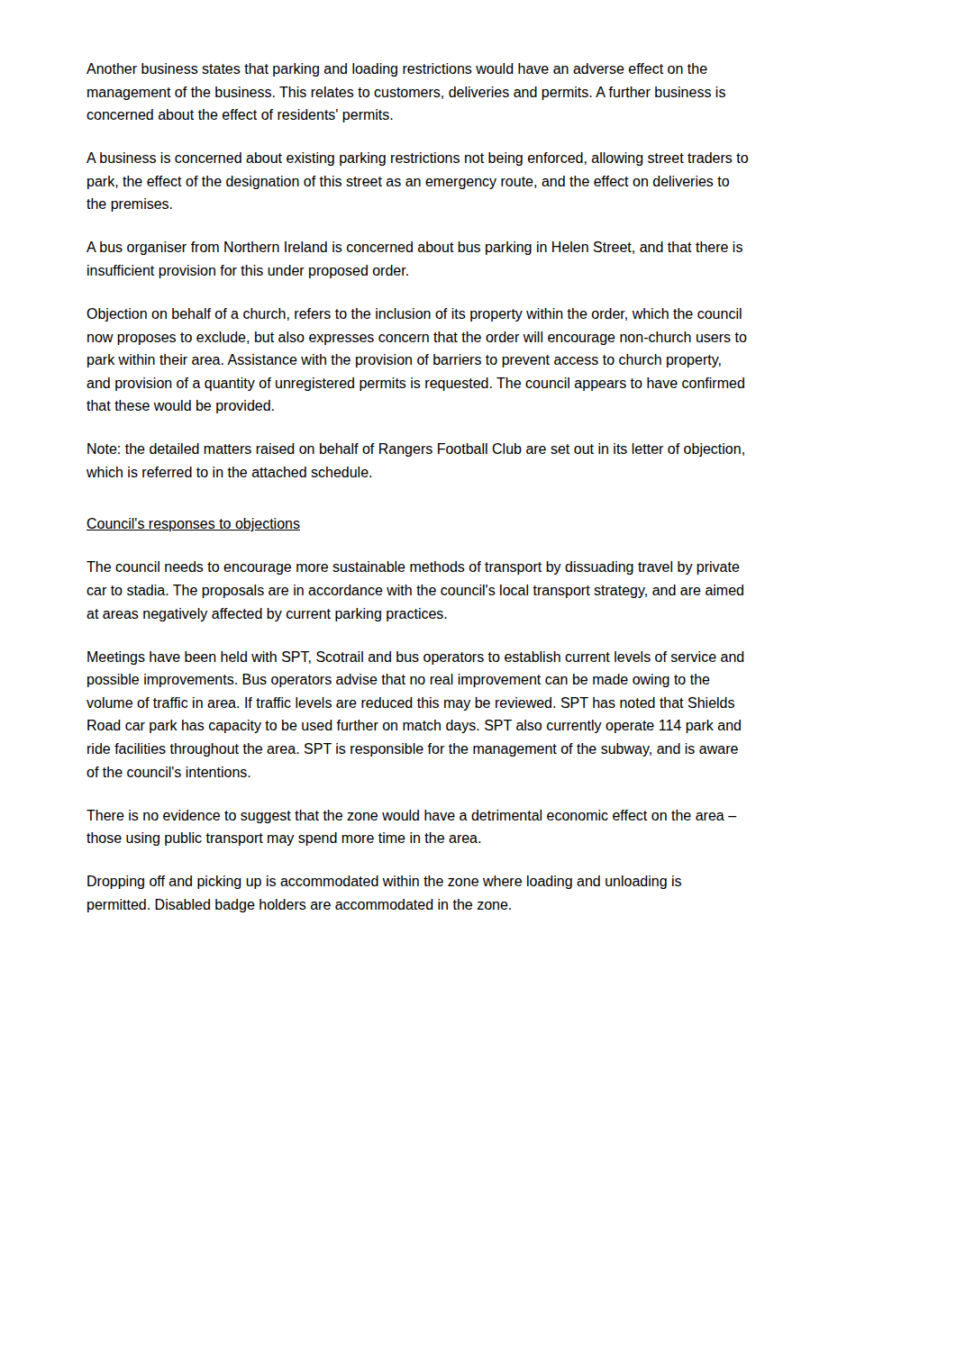Another business states that parking and loading restrictions would have an adverse effect on the management of the business. This relates to customers, deliveries and permits. A further business is concerned about the effect of residents' permits.
A business is concerned about existing parking restrictions not being enforced, allowing street traders to park, the effect of the designation of this street as an emergency route, and the effect on deliveries to the premises.
A bus organiser from Northern Ireland is concerned about bus parking in Helen Street, and that there is insufficient provision for this under proposed order.
Objection on behalf of a church, refers to the inclusion of its property within the order, which the council now proposes to exclude, but also expresses concern that the order will encourage non-church users to park within their area. Assistance with the provision of barriers to prevent access to church property, and provision of a quantity of unregistered permits is requested. The council appears to have confirmed that these would be provided.
Note: the detailed matters raised on behalf of Rangers Football Club are set out in its letter of objection, which is referred to in the attached schedule.
Council's responses to objections
The council needs to encourage more sustainable methods of transport by dissuading travel by private car to stadia. The proposals are in accordance with the council's local transport strategy, and are aimed at areas negatively affected by current parking practices.
Meetings have been held with SPT, Scotrail and bus operators to establish current levels of service and possible improvements. Bus operators advise that no real improvement can be made owing to the volume of traffic in area. If traffic levels are reduced this may be reviewed. SPT has noted that Shields Road car park has capacity to be used further on match days. SPT also currently operate 114 park and ride facilities throughout the area. SPT is responsible for the management of the subway, and is aware of the council's intentions.
There is no evidence to suggest that the zone would have a detrimental economic effect on the area – those using public transport may spend more time in the area.
Dropping off and picking up is accommodated within the zone where loading and unloading is permitted. Disabled badge holders are accommodated in the zone.